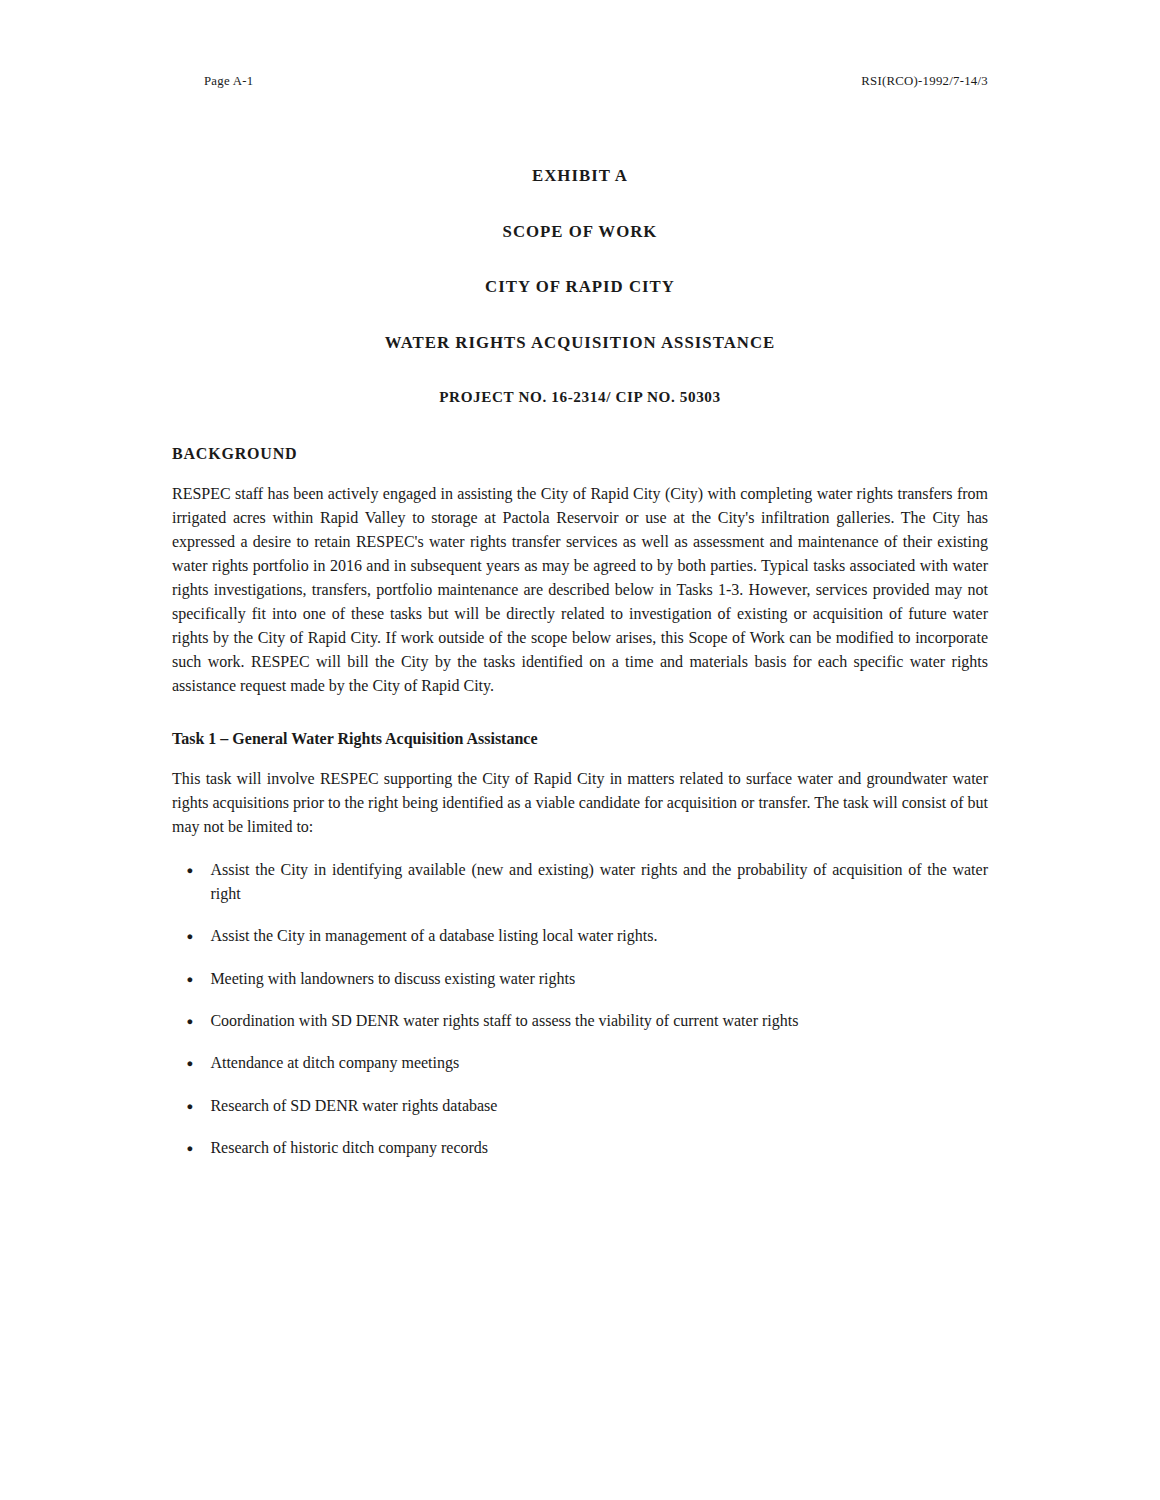Page A-1 RSI(RCO)-1992/7-14/3
EXHIBIT A
SCOPE OF WORK
CITY OF RAPID CITY
WATER RIGHTS ACQUISITION ASSISTANCE
PROJECT NO. 16-2314/ CIP NO. 50303
BACKGROUND
RESPEC staff has been actively engaged in assisting the City of Rapid City (City) with completing water rights transfers from irrigated acres within Rapid Valley to storage at Pactola Reservoir or use at the City's infiltration galleries. The City has expressed a desire to retain RESPEC's water rights transfer services as well as assessment and maintenance of their existing water rights portfolio in 2016 and in subsequent years as may be agreed to by both parties. Typical tasks associated with water rights investigations, transfers, portfolio maintenance are described below in Tasks 1-3. However, services provided may not specifically fit into one of these tasks but will be directly related to investigation of existing or acquisition of future water rights by the City of Rapid City. If work outside of the scope below arises, this Scope of Work can be modified to incorporate such work. RESPEC will bill the City by the tasks identified on a time and materials basis for each specific water rights assistance request made by the City of Rapid City.
Task 1 – General Water Rights Acquisition Assistance
This task will involve RESPEC supporting the City of Rapid City in matters related to surface water and groundwater water rights acquisitions prior to the right being identified as a viable candidate for acquisition or transfer. The task will consist of but may not be limited to:
Assist the City in identifying available (new and existing) water rights and the probability of acquisition of the water right
Assist the City in management of a database listing local water rights.
Meeting with landowners to discuss existing water rights
Coordination with SD DENR water rights staff to assess the viability of current water rights
Attendance at ditch company meetings
Research of SD DENR water rights database
Research of historic ditch company records